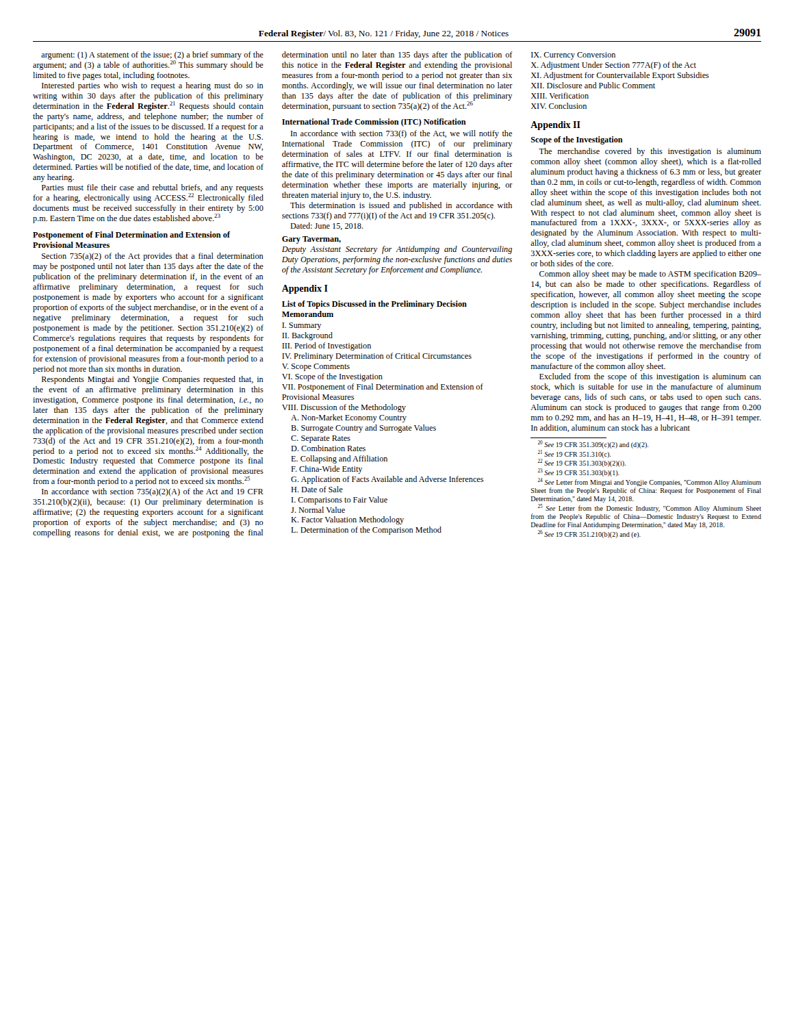Federal Register/ Vol. 83, No. 121 / Friday, June 22, 2018 / Notices
29091
argument: (1) A statement of the issue; (2) a brief summary of the argument; and (3) a table of authorities.20 This summary should be limited to five pages total, including footnotes.
Interested parties who wish to request a hearing must do so in writing within 30 days after the publication of this preliminary determination in the Federal Register.21 Requests should contain the party's name, address, and telephone number; the number of participants; and a list of the issues to be discussed. If a request for a hearing is made, we intend to hold the hearing at the U.S. Department of Commerce, 1401 Constitution Avenue NW, Washington, DC 20230, at a date, time, and location to be determined. Parties will be notified of the date, time, and location of any hearing.
Parties must file their case and rebuttal briefs, and any requests for a hearing, electronically using ACCESS.22 Electronically filed documents must be received successfully in their entirety by 5:00 p.m. Eastern Time on the due dates established above.23
Postponement of Final Determination and Extension of Provisional Measures
Section 735(a)(2) of the Act provides that a final determination may be postponed until not later than 135 days after the date of the publication of the preliminary determination if, in the event of an affirmative preliminary determination, a request for such postponement is made by exporters who account for a significant proportion of exports of the subject merchandise, or in the event of a negative preliminary determination, a request for such postponement is made by the petitioner. Section 351.210(e)(2) of Commerce's regulations requires that requests by respondents for postponement of a final determination be accompanied by a request for extension of provisional measures from a four-month period to a period not more than six months in duration.
Respondents Mingtai and Yongjie Companies requested that, in the event of an affirmative preliminary determination in this investigation, Commerce postpone its final determination, i.e., no later than 135 days after the publication of the preliminary determination in the Federal Register, and that Commerce extend the application of the provisional measures prescribed under section 733(d) of the Act and 19 CFR 351.210(e)(2), from a four-month period to a period not to exceed six months.24 Additionally, the Domestic Industry requested that Commerce postpone its final determination and extend the application of provisional measures from a four-month period to a period not to exceed six months.25
In accordance with section 735(a)(2)(A) of the Act and 19 CFR 351.210(b)(2)(ii), because: (1) Our preliminary determination is affirmative; (2) the requesting exporters account for a significant proportion of exports of the subject merchandise; and (3) no compelling reasons for denial exist, we are postponing the final determination until no later than 135 days after the publication of this notice in the Federal Register and extending the provisional measures from a four-month period to a period not greater than six months. Accordingly, we will issue our final determination no later than 135 days after the date of publication of this preliminary determination, pursuant to section 735(a)(2) of the Act.26
International Trade Commission (ITC) Notification
In accordance with section 733(f) of the Act, we will notify the International Trade Commission (ITC) of our preliminary determination of sales at LTFV. If our final determination is affirmative, the ITC will determine before the later of 120 days after the date of this preliminary determination or 45 days after our final determination whether these imports are materially injuring, or threaten material injury to, the U.S. industry.
This determination is issued and published in accordance with sections 733(f) and 777(i)(I) of the Act and 19 CFR 351.205(c).
Dated: June 15, 2018.
Gary Taverman,
Deputy Assistant Secretary for Antidumping and Countervailing Duty Operations, performing the non-exclusive functions and duties of the Assistant Secretary for Enforcement and Compliance.
Appendix I
List of Topics Discussed in the Preliminary Decision Memorandum
I. Summary
II. Background
III. Period of Investigation
IV. Preliminary Determination of Critical Circumstances
V. Scope Comments
VI. Scope of the Investigation
VII. Postponement of Final Determination and Extension of Provisional Measures
VIII. Discussion of the Methodology
A. Non-Market Economy Country
B. Surrogate Country and Surrogate Values
C. Separate Rates
D. Combination Rates
E. Collapsing and Affiliation
F. China-Wide Entity
G. Application of Facts Available and Adverse Inferences
H. Date of Sale
I. Comparisons to Fair Value
J. Normal Value
K. Factor Valuation Methodology
L. Determination of the Comparison Method
IX. Currency Conversion
X. Adjustment Under Section 777A(F) of the Act
XI. Adjustment for Countervailable Export Subsidies
XII. Disclosure and Public Comment
XIII. Verification
XIV. Conclusion
Appendix II
Scope of the Investigation
The merchandise covered by this investigation is aluminum common alloy sheet (common alloy sheet), which is a flat-rolled aluminum product having a thickness of 6.3 mm or less, but greater than 0.2 mm, in coils or cut-to-length, regardless of width. Common alloy sheet within the scope of this investigation includes both not clad aluminum sheet, as well as multi-alloy, clad aluminum sheet. With respect to not clad aluminum sheet, common alloy sheet is manufactured from a 1XXX-, 3XXX-, or 5XXX-series alloy as designated by the Aluminum Association. With respect to multi-alloy, clad aluminum sheet, common alloy sheet is produced from a 3XXX-series core, to which cladding layers are applied to either one or both sides of the core.
Common alloy sheet may be made to ASTM specification B209–14, but can also be made to other specifications. Regardless of specification, however, all common alloy sheet meeting the scope description is included in the scope. Subject merchandise includes common alloy sheet that has been further processed in a third country, including but not limited to annealing, tempering, painting, varnishing, trimming, cutting, punching, and/or slitting, or any other processing that would not otherwise remove the merchandise from the scope of the investigations if performed in the country of manufacture of the common alloy sheet.
Excluded from the scope of this investigation is aluminum can stock, which is suitable for use in the manufacture of aluminum beverage cans, lids of such cans, or tabs used to open such cans. Aluminum can stock is produced to gauges that range from 0.200 mm to 0.292 mm, and has an H–19, H–41, H–48, or H–391 temper. In addition, aluminum can stock has a lubricant
20 See 19 CFR 351.309(c)(2) and (d)(2).
21 See 19 CFR 351.310(c).
22 See 19 CFR 351.303(b)(2)(i).
23 See 19 CFR 351.303(b)(1).
24 See Letter from Mingtai and Yongjie Companies, ''Common Alloy Aluminum Sheet from the People's Republic of China: Request for Postponement of Final Determination,'' dated May 14, 2018.
25 See Letter from the Domestic Industry, ''Common Alloy Aluminum Sheet from the People's Republic of China—Domestic Industry's Request to Extend Deadline for Final Antidumping Determination,'' dated May 18, 2018.
26 See 19 CFR 351.210(b)(2) and (e).